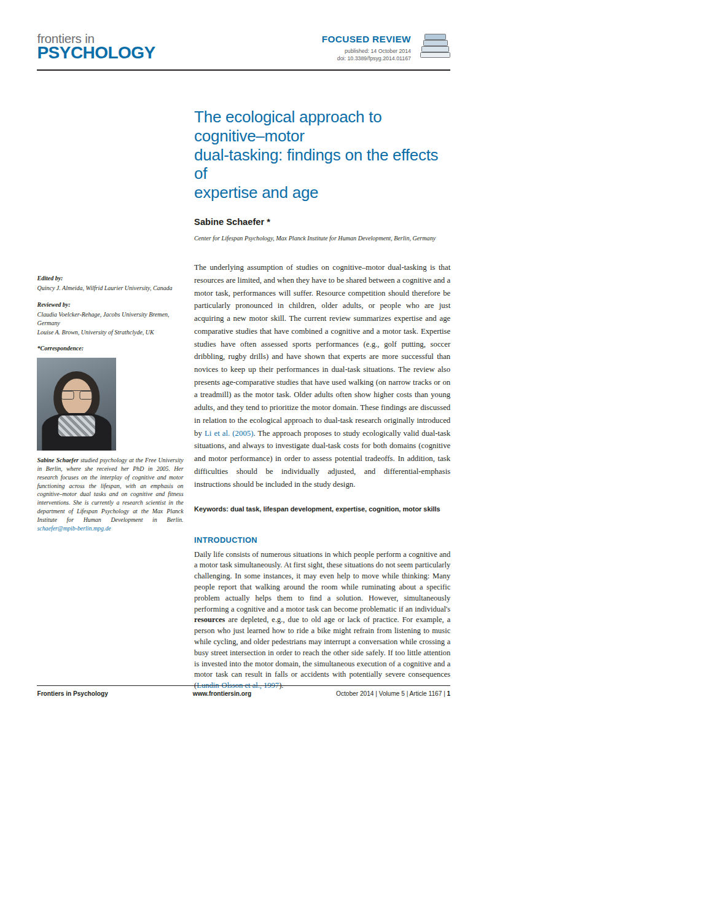frontiers in
PSYCHOLOGY
FOCUSED REVIEW
published: 14 October 2014
doi: 10.3389/fpsyg.2014.01167
The ecological approach to cognitive–motor
dual-tasking: findings on the effects of
expertise and age
Sabine Schaefer *
Center for Lifespan Psychology, Max Planck Institute for Human Development, Berlin, Germany
The underlying assumption of studies on cognitive–motor dual-tasking is that resources are limited, and when they have to be shared between a cognitive and a motor task, performances will suffer. Resource competition should therefore be particularly pronounced in children, older adults, or people who are just acquiring a new motor skill. The current review summarizes expertise and age comparative studies that have combined a cognitive and a motor task. Expertise studies have often assessed sports performances (e.g., golf putting, soccer dribbling, rugby drills) and have shown that experts are more successful than novices to keep up their performances in dual-task situations. The review also presents age-comparative studies that have used walking (on narrow tracks or on a treadmill) as the motor task. Older adults often show higher costs than young adults, and they tend to prioritize the motor domain. These findings are discussed in relation to the ecological approach to dual-task research originally introduced by Li et al. (2005). The approach proposes to study ecologically valid dual-task situations, and always to investigate dual-task costs for both domains (cognitive and motor performance) in order to assess potential tradeoffs. In addition, task difficulties should be individually adjusted, and differential-emphasis instructions should be included in the study design.
Keywords: dual task, lifespan development, expertise, cognition, motor skills
Edited by:
Quincy J. Almeida, Wilfrid Laurier University, Canada
Reviewed by:
Claudia Voelcker-Rehage, Jacobs University Bremen, Germany
Louise A. Brown, University of Strathclyde, UK
*Correspondence:
Sabine Schaefer studied psychology at the Free University in Berlin, where she received her PhD in 2005. Her research focuses on the interplay of cognitive and motor functioning across the lifespan, with an emphasis on cognitive–motor dual tasks and on cognitive and fitness interventions. She is currently a research scientist in the department of Lifespan Psychology at the Max Planck Institute for Human Development in Berlin. schaefer@mpib-berlin.mpg.de
INTRODUCTION
Daily life consists of numerous situations in which people perform a cognitive and a motor task simultaneously. At first sight, these situations do not seem particularly challenging. In some instances, it may even help to move while thinking: Many people report that walking around the room while ruminating about a specific problem actually helps them to find a solution. However, simultaneously performing a cognitive and a motor task can become problematic if an individual's resources are depleted, e.g., due to old age or lack of practice. For example, a person who just learned how to ride a bike might refrain from listening to music while cycling, and older pedestrians may interrupt a conversation while crossing a busy street intersection in order to reach the other side safely. If too little attention is invested into the motor domain, the simultaneous execution of a cognitive and a motor task can result in falls or accidents with potentially severe consequences (Lundin-Olsson et al., 1997).
Frontiers in Psychology
www.frontiersin.org
October 2014 | Volume 5 | Article 1167 | 1